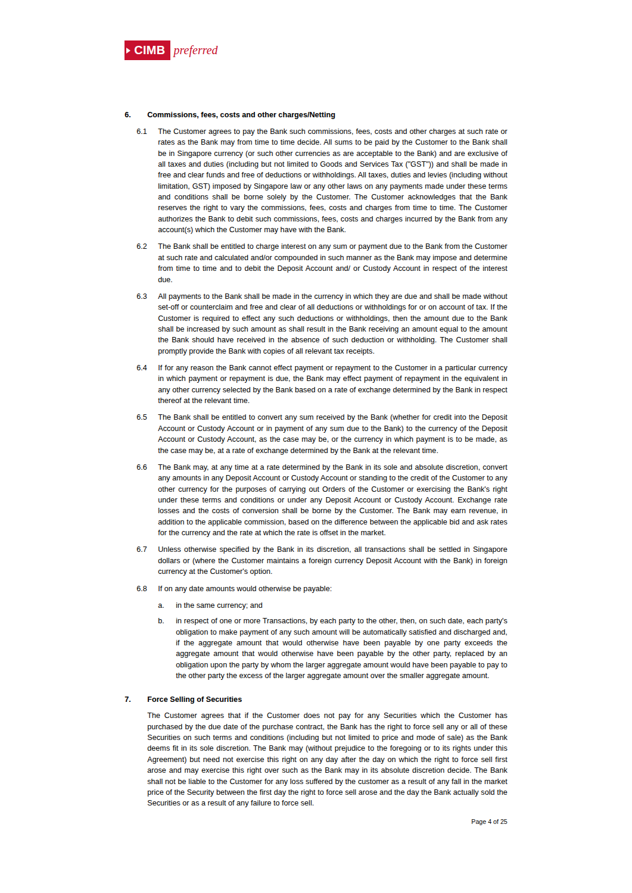CIMB preferred
6.
Commissions, fees, costs and other charges/Netting
6.1
The Customer agrees to pay the Bank such commissions, fees, costs and other charges at such rate or rates as the Bank may from time to time decide. All sums to be paid by the Customer to the Bank shall be in Singapore currency (or such other currencies as are acceptable to the Bank) and are exclusive of all taxes and duties (including but not limited to Goods and Services Tax ("GST")) and shall be made in free and clear funds and free of deductions or withholdings. All taxes, duties and levies (including without limitation, GST) imposed by Singapore law or any other laws on any payments made under these terms and conditions shall be borne solely by the Customer. The Customer acknowledges that the Bank reserves the right to vary the commissions, fees, costs and charges from time to time. The Customer authorizes the Bank to debit such commissions, fees, costs and charges incurred by the Bank from any account(s) which the Customer may have with the Bank.
6.2
The Bank shall be entitled to charge interest on any sum or payment due to the Bank from the Customer at such rate and calculated and/or compounded in such manner as the Bank may impose and determine from time to time and to debit the Deposit Account and/ or Custody Account in respect of the interest due.
6.3
All payments to the Bank shall be made in the currency in which they are due and shall be made without set-off or counterclaim and free and clear of all deductions or withholdings for or on account of tax. If the Customer is required to effect any such deductions or withholdings, then the amount due to the Bank shall be increased by such amount as shall result in the Bank receiving an amount equal to the amount the Bank should have received in the absence of such deduction or withholding. The Customer shall promptly provide the Bank with copies of all relevant tax receipts.
6.4
If for any reason the Bank cannot effect payment or repayment to the Customer in a particular currency in which payment or repayment is due, the Bank may effect payment of repayment in the equivalent in any other currency selected by the Bank based on a rate of exchange determined by the Bank in respect thereof at the relevant time.
6.5
The Bank shall be entitled to convert any sum received by the Bank (whether for credit into the Deposit Account or Custody Account or in payment of any sum due to the Bank) to the currency of the Deposit Account or Custody Account, as the case may be, or the currency in which payment is to be made, as the case may be, at a rate of exchange determined by the Bank at the relevant time.
6.6
The Bank may, at any time at a rate determined by the Bank in its sole and absolute discretion, convert any amounts in any Deposit Account or Custody Account or standing to the credit of the Customer to any other currency for the purposes of carrying out Orders of the Customer or exercising the Bank's right under these terms and conditions or under any Deposit Account or Custody Account. Exchange rate losses and the costs of conversion shall be borne by the Customer. The Bank may earn revenue, in addition to the applicable commission, based on the difference between the applicable bid and ask rates for the currency and the rate at which the rate is offset in the market.
6.7
Unless otherwise specified by the Bank in its discretion, all transactions shall be settled in Singapore dollars or (where the Customer maintains a foreign currency Deposit Account with the Bank) in foreign currency at the Customer's option.
6.8
If on any date amounts would otherwise be payable:
a.
in the same currency; and
b.
in respect of one or more Transactions, by each party to the other, then, on such date, each party's obligation to make payment of any such amount will be automatically satisfied and discharged and, if the aggregate amount that would otherwise have been payable by one party exceeds the aggregate amount that would otherwise have been payable by the other party, replaced by an obligation upon the party by whom the larger aggregate amount would have been payable to pay to the other party the excess of the larger aggregate amount over the smaller aggregate amount.
7.
Force Selling of Securities
The Customer agrees that if the Customer does not pay for any Securities which the Customer has purchased by the due date of the purchase contract, the Bank has the right to force sell any or all of these Securities on such terms and conditions (including but not limited to price and mode of sale) as the Bank deems fit in its sole discretion. The Bank may (without prejudice to the foregoing or to its rights under this Agreement) but need not exercise this right on any day after the day on which the right to force sell first arose and may exercise this right over such as the Bank may in its absolute discretion decide. The Bank shall not be liable to the Customer for any loss suffered by the customer as a result of any fall in the market price of the Security between the first day the right to force sell arose and the day the Bank actually sold the Securities or as a result of any failure to force sell.
Page 4 of 25